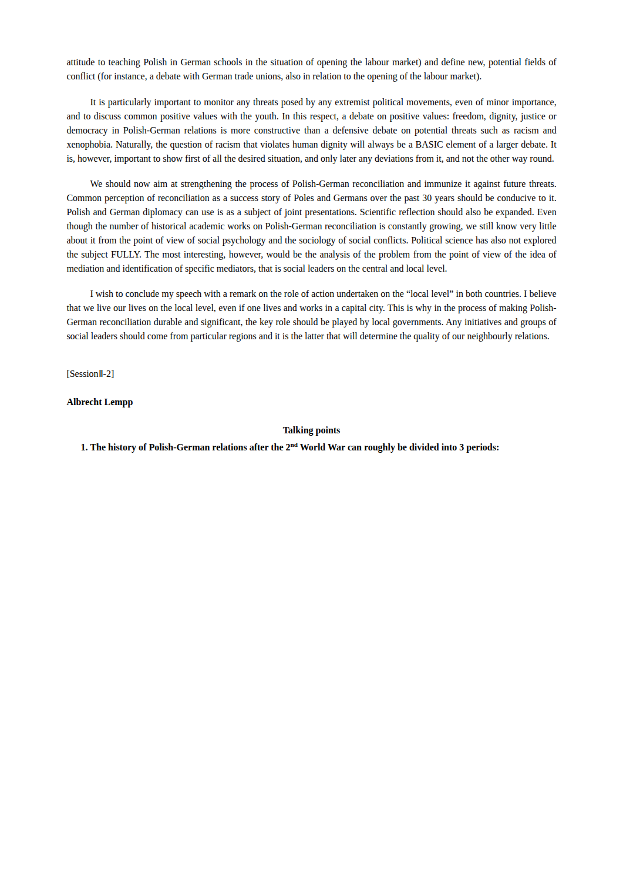attitude to teaching Polish in German schools in the situation of opening the labour market) and define new, potential fields of conflict (for instance, a debate with German trade unions, also in relation to the opening of the labour market).
It is particularly important to monitor any threats posed by any extremist political movements, even of minor importance, and to discuss common positive values with the youth. In this respect, a debate on positive values: freedom, dignity, justice or democracy in Polish-German relations is more constructive than a defensive debate on potential threats such as racism and xenophobia. Naturally, the question of racism that violates human dignity will always be a BASIC element of a larger debate. It is, however, important to show first of all the desired situation, and only later any deviations from it, and not the other way round.
We should now aim at strengthening the process of Polish-German reconciliation and immunize it against future threats. Common perception of reconciliation as a success story of Poles and Germans over the past 30 years should be conducive to it. Polish and German diplomacy can use is as a subject of joint presentations. Scientific reflection should also be expanded. Even though the number of historical academic works on Polish-German reconciliation is constantly growing, we still know very little about it from the point of view of social psychology and the sociology of social conflicts. Political science has also not explored the subject FULLY. The most interesting, however, would be the analysis of the problem from the point of view of the idea of mediation and identification of specific mediators, that is social leaders on the central and local level.
I wish to conclude my speech with a remark on the role of action undertaken on the “local level” in both countries. I believe that we live our lives on the local level, even if one lives and works in a capital city. This is why in the process of making Polish-German reconciliation durable and significant, the key role should be played by local governments. Any initiatives and groups of social leaders should come from particular regions and it is the latter that will determine the quality of our neighbourly relations.
[SessionⅡ-2]
Albrecht Lempp
Talking points
The history of Polish-German relations after the 2nd World War can roughly be divided into 3 periods: